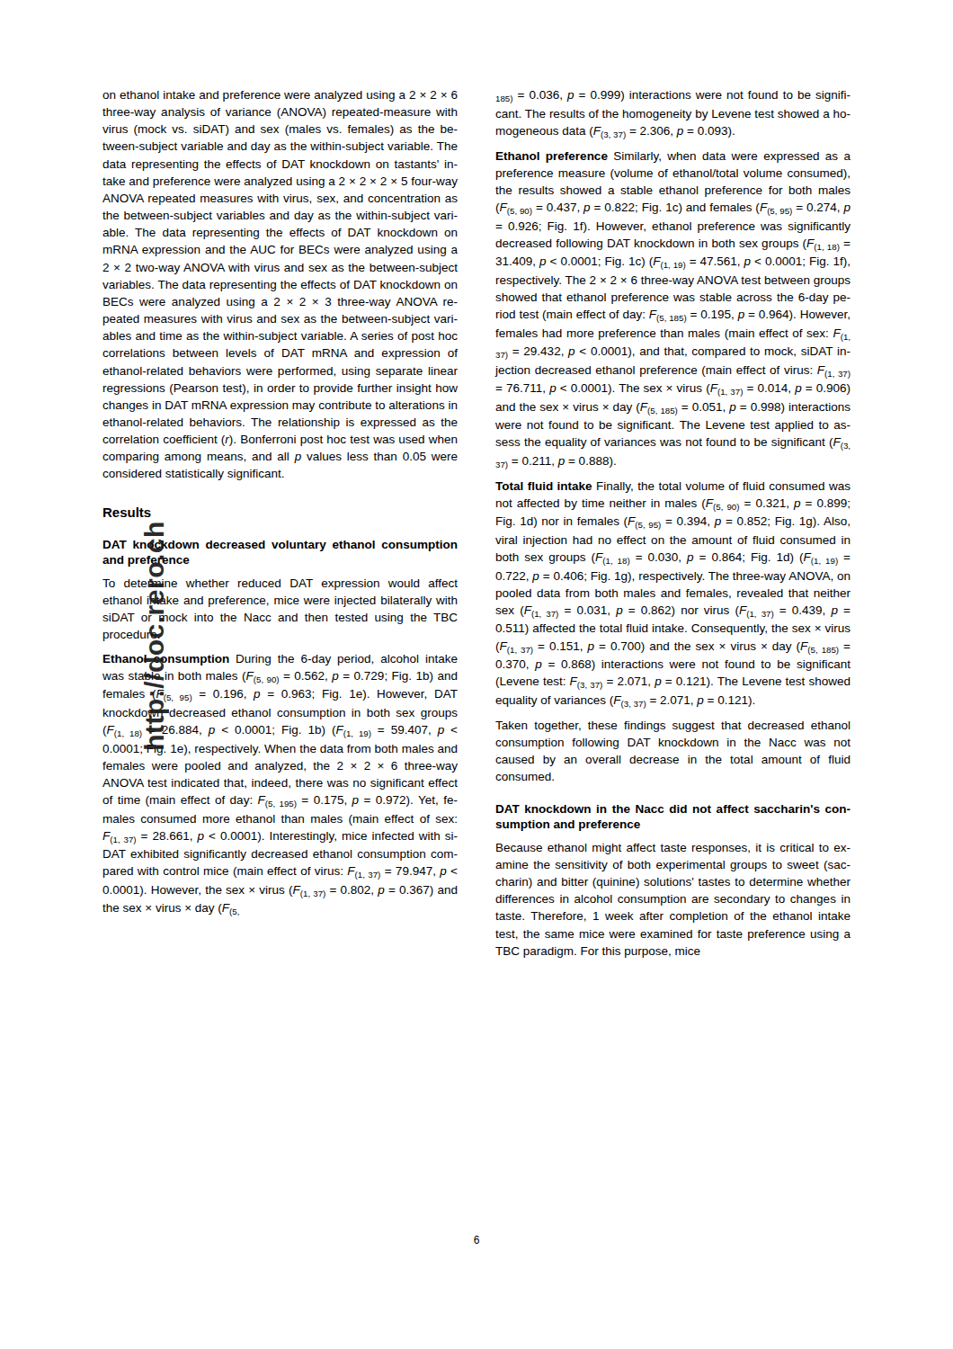http://doc.rero.ch
on ethanol intake and preference were analyzed using a 2 × 2 × 6 three-way analysis of variance (ANOVA) repeated-measure with virus (mock vs. siDAT) and sex (males vs. females) as the between-subject variable and day as the within-subject variable. The data representing the effects of DAT knockdown on tastants' intake and preference were analyzed using a 2 × 2 × 2 × 5 four-way ANOVA repeated measures with virus, sex, and concentration as the between-subject variables and day as the within-subject variable. The data representing the effects of DAT knockdown on mRNA expression and the AUC for BECs were analyzed using a 2 × 2 two-way ANOVA with virus and sex as the between-subject variables. The data representing the effects of DAT knockdown on BECs were analyzed using a 2 × 2 × 3 three-way ANOVA repeated measures with virus and sex as the between-subject variables and time as the within-subject variable. A series of post hoc correlations between levels of DAT mRNA and expression of ethanol-related behaviors were performed, using separate linear regressions (Pearson test), in order to provide further insight how changes in DAT mRNA expression may contribute to alterations in ethanol-related behaviors. The relationship is expressed as the correlation coefficient (r). Bonferroni post hoc test was used when comparing among means, and all p values less than 0.05 were considered statistically significant.
Results
DAT knockdown decreased voluntary ethanol consumption and preference
To determine whether reduced DAT expression would affect ethanol intake and preference, mice were injected bilaterally with siDAT or mock into the Nacc and then tested using the TBC procedure.
Ethanol consumption During the 6-day period, alcohol intake was stable in both males (F(5, 90) = 0.562, p = 0.729; Fig. 1b) and females (F(5, 95) = 0.196, p = 0.963; Fig. 1e). However, DAT knockdown decreased ethanol consumption in both sex groups (F(1, 18) = 26.884, p < 0.0001; Fig. 1b) (F(1, 19) = 59.407, p < 0.0001; Fig. 1e), respectively. When the data from both males and females were pooled and analyzed, the 2 × 2 × 6 three-way ANOVA test indicated that, indeed, there was no significant effect of time (main effect of day: F(5, 195) = 0.175, p = 0.972). Yet, females consumed more ethanol than males (main effect of sex: F(1, 37) = 28.661, p < 0.0001). Interestingly, mice infected with siDAT exhibited significantly decreased ethanol consumption compared with control mice (main effect of virus: F(1, 37) = 79.947, p < 0.0001). However, the sex × virus (F(1, 37) = 0.802, p = 0.367) and the sex × virus × day (F(5,
185) = 0.036, p = 0.999) interactions were not found to be significant. The results of the homogeneity by Levene test showed a homogeneous data (F(3, 37) = 2.306, p = 0.093).
Ethanol preference Similarly, when data were expressed as a preference measure (volume of ethanol/total volume consumed), the results showed a stable ethanol preference for both males (F(5, 90) = 0.437, p = 0.822; Fig. 1c) and females (F(5, 95) = 0.274, p = 0.926; Fig. 1f). However, ethanol preference was significantly decreased following DAT knockdown in both sex groups (F(1, 18) = 31.409, p < 0.0001; Fig. 1c) (F(1, 19) = 47.561, p < 0.0001; Fig. 1f), respectively. The 2 × 2 × 6 three-way ANOVA test between groups showed that ethanol preference was stable across the 6-day period test (main effect of day: F(5, 185) = 0.195, p = 0.964). However, females had more preference than males (main effect of sex: F(1, 37) = 29.432, p < 0.0001), and that, compared to mock, siDAT injection decreased ethanol preference (main effect of virus: F(1, 37) = 76.711, p < 0.0001). The sex × virus (F(1, 37) = 0.014, p = 0.906) and the sex × virus × day (F(5, 185) = 0.051, p = 0.998) interactions were not found to be significant. The Levene test applied to assess the equality of variances was not found to be significant (F(3, 37) = 0.211, p = 0.888).
Total fluid intake Finally, the total volume of fluid consumed was not affected by time neither in males (F(5, 90) = 0.321, p = 0.899; Fig. 1d) nor in females (F(5, 95) = 0.394, p = 0.852; Fig. 1g). Also, viral injection had no effect on the amount of fluid consumed in both sex groups (F(1, 18) = 0.030, p = 0.864; Fig. 1d) (F(1, 19) = 0.722, p = 0.406; Fig. 1g), respectively. The three-way ANOVA, on pooled data from both males and females, revealed that neither sex (F(1, 37) = 0.031, p = 0.862) nor virus (F(1, 37) = 0.439, p = 0.511) affected the total fluid intake. Consequently, the sex × virus (F(1, 37) = 0.151, p = 0.700) and the sex × virus × day (F(5, 185) = 0.370, p = 0.868) interactions were not found to be significant (Levene test: F(3, 37) = 2.071, p = 0.121). The Levene test showed equality of variances (F(3, 37) = 2.071, p = 0.121).
Taken together, these findings suggest that decreased ethanol consumption following DAT knockdown in the Nacc was not caused by an overall decrease in the total amount of fluid consumed.
DAT knockdown in the Nacc did not affect saccharin's consumption and preference
Because ethanol might affect taste responses, it is critical to examine the sensitivity of both experimental groups to sweet (saccharin) and bitter (quinine) solutions' tastes to determine whether differences in alcohol consumption are secondary to changes in taste. Therefore, 1 week after completion of the ethanol intake test, the same mice were examined for taste preference using a TBC paradigm. For this purpose, mice
6